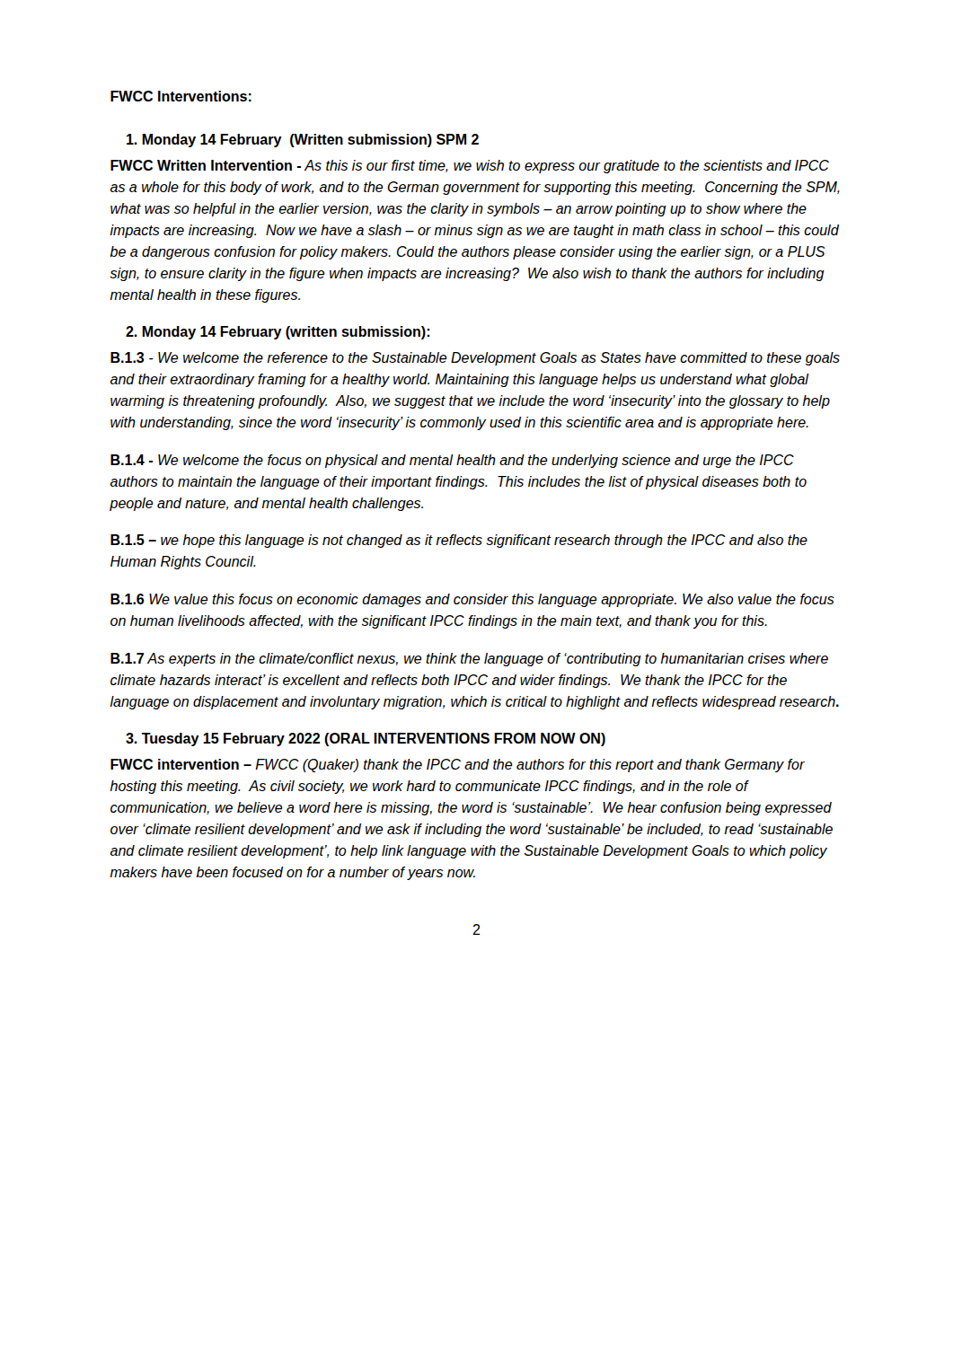FWCC Interventions:
Monday 14 February (Written submission) SPM 2
FWCC Written Intervention - As this is our first time, we wish to express our gratitude to the scientists and IPCC as a whole for this body of work, and to the German government for supporting this meeting. Concerning the SPM, what was so helpful in the earlier version, was the clarity in symbols – an arrow pointing up to show where the impacts are increasing. Now we have a slash – or minus sign as we are taught in math class in school – this could be a dangerous confusion for policy makers. Could the authors please consider using the earlier sign, or a PLUS sign, to ensure clarity in the figure when impacts are increasing? We also wish to thank the authors for including mental health in these figures.
Monday 14 February (written submission):
B.1.3 - We welcome the reference to the Sustainable Development Goals as States have committed to these goals and their extraordinary framing for a healthy world. Maintaining this language helps us understand what global warming is threatening profoundly. Also, we suggest that we include the word ‘insecurity’ into the glossary to help with understanding, since the word ‘insecurity’ is commonly used in this scientific area and is appropriate here.
B.1.4 - We welcome the focus on physical and mental health and the underlying science and urge the IPCC authors to maintain the language of their important findings. This includes the list of physical diseases both to people and nature, and mental health challenges.
B.1.5 – we hope this language is not changed as it reflects significant research through the IPCC and also the Human Rights Council.
B.1.6 We value this focus on economic damages and consider this language appropriate. We also value the focus on human livelihoods affected, with the significant IPCC findings in the main text, and thank you for this.
B.1.7 As experts in the climate/conflict nexus, we think the language of ‘contributing to humanitarian crises where climate hazards interact’ is excellent and reflects both IPCC and wider findings. We thank the IPCC for the language on displacement and involuntary migration, which is critical to highlight and reflects widespread research.
Tuesday 15 February 2022 (ORAL INTERVENTIONS FROM NOW ON)
FWCC intervention – FWCC (Quaker) thank the IPCC and the authors for this report and thank Germany for hosting this meeting. As civil society, we work hard to communicate IPCC findings, and in the role of communication, we believe a word here is missing, the word is ‘sustainable’. We hear confusion being expressed over ‘climate resilient development’ and we ask if including the word ‘sustainable’ be included, to read ‘sustainable and climate resilient development’, to help link language with the Sustainable Development Goals to which policy makers have been focused on for a number of years now.
2